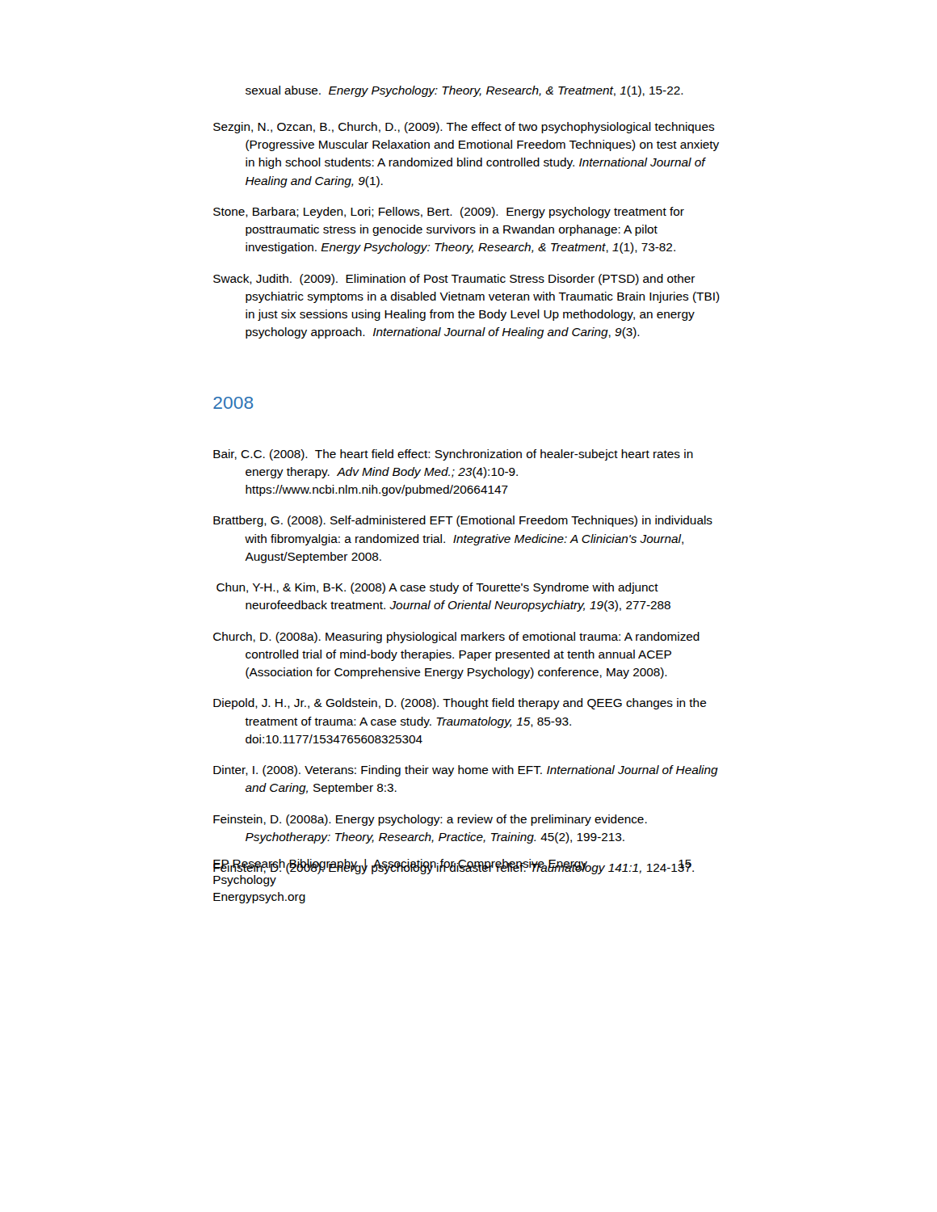sexual abuse. Energy Psychology: Theory, Research, & Treatment, 1(1), 15-22.
Sezgin, N., Ozcan, B., Church, D., (2009). The effect of two psychophysiological techniques (Progressive Muscular Relaxation and Emotional Freedom Techniques) on test anxiety in high school students: A randomized blind controlled study. International Journal of Healing and Caring, 9(1).
Stone, Barbara; Leyden, Lori; Fellows, Bert. (2009). Energy psychology treatment for posttraumatic stress in genocide survivors in a Rwandan orphanage: A pilot investigation. Energy Psychology: Theory, Research, & Treatment, 1(1), 73-82.
Swack, Judith. (2009). Elimination of Post Traumatic Stress Disorder (PTSD) and other psychiatric symptoms in a disabled Vietnam veteran with Traumatic Brain Injuries (TBI) in just six sessions using Healing from the Body Level Up methodology, an energy psychology approach. International Journal of Healing and Caring, 9(3).
2008
Bair, C.C. (2008). The heart field effect: Synchronization of healer-subejct heart rates in energy therapy. Adv Mind Body Med.; 23(4):10-9. https://www.ncbi.nlm.nih.gov/pubmed/20664147
Brattberg, G. (2008). Self-administered EFT (Emotional Freedom Techniques) in individuals with fibromyalgia: a randomized trial. Integrative Medicine: A Clinician's Journal, August/September 2008.
Chun, Y-H., & Kim, B-K. (2008) A case study of Tourette's Syndrome with adjunct neurofeedback treatment. Journal of Oriental Neuropsychiatry, 19(3), 277-288
Church, D. (2008a). Measuring physiological markers of emotional trauma: A randomized controlled trial of mind-body therapies. Paper presented at tenth annual ACEP (Association for Comprehensive Energy Psychology) conference, May 2008).
Diepold, J. H., Jr., & Goldstein, D. (2008). Thought field therapy and QEEG changes in the treatment of trauma: A case study. Traumatology, 15, 85-93. doi:10.1177/1534765608325304
Dinter, I. (2008). Veterans: Finding their way home with EFT. International Journal of Healing and Caring, September 8:3.
Feinstein, D. (2008a). Energy psychology: a review of the preliminary evidence. Psychotherapy: Theory, Research, Practice, Training. 45(2), 199-213.
Feinstein, D. (2008). Energy psychology in disaster relief. Traumatology 141:1, 124-137.
EP Research Bibliography | Association for Comprehensive Energy Psychology 15
Energypsych.org